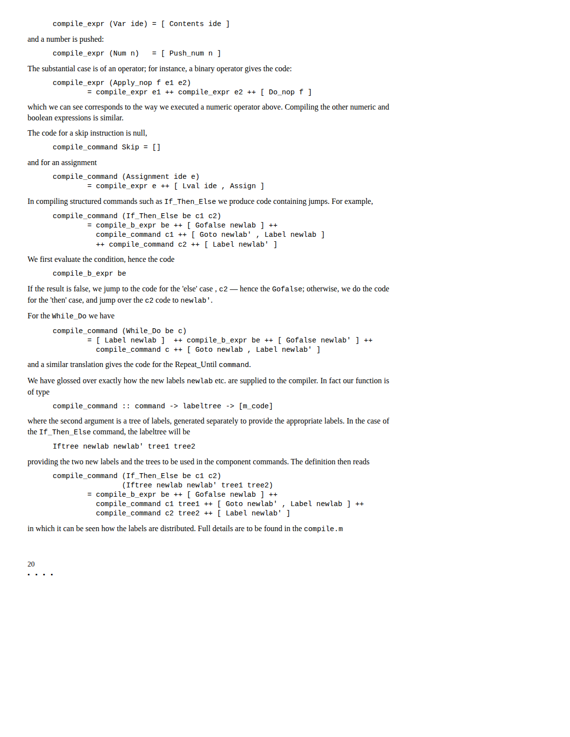compile_expr (Var ide) = [ Contents ide ]
and a number is pushed:
compile_expr (Num n)   = [ Push_num n ]
The substantial case is of an operator; for instance, a binary operator gives the code:
compile_expr (Apply_nop f e1 e2)
        = compile_expr e1 ++ compile_expr e2 ++ [ Do_nop f ]
which we can see corresponds to the way we executed a numeric operator above. Compiling the other numeric and boolean expressions is similar.
The code for a skip instruction is null,
compile_command Skip = []
and for an assignment
compile_command (Assignment ide e)
        = compile_expr e ++ [ Lval ide , Assign ]
In compiling structured commands such as If_Then_Else we produce code containing jumps. For example,
compile_command (If_Then_Else be c1 c2)
        = compile_b_expr be ++ [ Gofalse newlab ] ++
          compile_command c1 ++ [ Goto newlab' , Label newlab ]
          ++ compile_command c2 ++ [ Label newlab' ]
We first evaluate the condition, hence the code
compile_b_expr be
If the result is false, we jump to the code for the 'else' case , c2 — hence the Gofalse; otherwise, we do the code for the 'then' case, and jump over the c2 code to newlab'.
For the While_Do we have
compile_command (While_Do be c)
        = [ Label newlab ]  ++ compile_b_expr be ++ [ Gofalse newlab' ] ++
          compile_command c ++ [ Goto newlab , Label newlab' ]
and a similar translation gives the code for the Repeat_Until command.
We have glossed over exactly how the new labels newlab etc. are supplied to the compiler. In fact our function is of type
compile_command :: command -> labeltree -> [m_code]
where the second argument is a tree of labels, generated separately to provide the appropriate labels. In the case of the If_Then_Else command, the labeltree will be
Iftree newlab newlab' tree1 tree2
providing the two new labels and the trees to be used in the component commands. The definition then reads
compile_command (If_Then_Else be c1 c2)
                (Iftree newlab newlab' tree1 tree2)
        = compile_b_expr be ++ [ Gofalse newlab ] ++
          compile_command c1 tree1 ++ [ Goto newlab' , Label newlab ] ++
          compile_command c2 tree2 ++ [ Label newlab' ]
in which it can be seen how the labels are distributed. Full details are to be found in the compile.m
20
▪ ▪ ▪ ▪